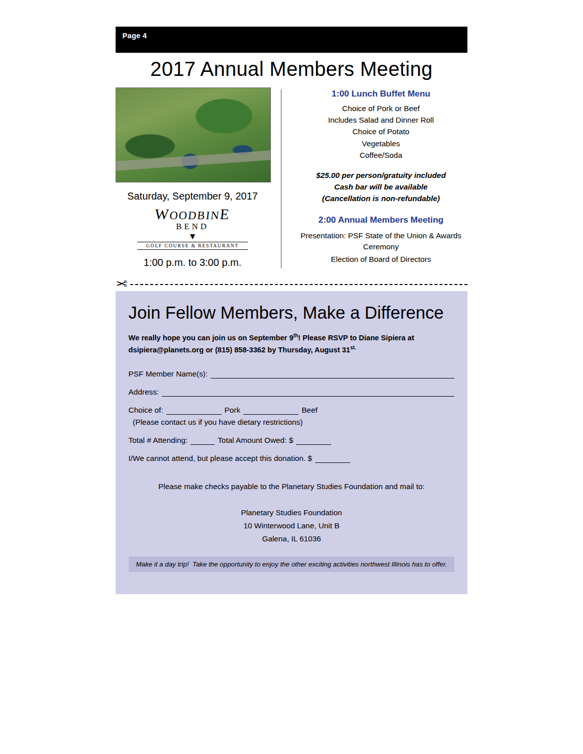Page 4
2017 Annual Members Meeting
Saturday, September 9, 2017
WOODBINE
BEND
▼
GOLF COURSE & RESTAURANT
1:00 p.m. to 3:00 p.m.
1:00 Lunch Buffet Menu
Choice of Pork or Beef
Includes Salad and Dinner Roll
Choice of Potato
Vegetables
Coffee/Soda
$25.00 per person/gratuity included
Cash bar will be available
(Cancellation is non-refundable)
2:00 Annual Members Meeting
Presentation: PSF State of the Union & Awards Ceremony
Election of Board of Directors
✂
Join Fellow Members, Make a Difference
We really hope you can join us on September 9th! Please RSVP to Diane Sipiera at dsipiera@planets.org or (815) 858-3362 by Thursday, August 31st.
PSF Member Name(s):
Address:
Choice of: Pork Beef (Please contact us if you have dietary restrictions)
Total # Attending: Total Amount Owed: $
I/We cannot attend, but please accept this donation. $
Please make checks payable to the Planetary Studies Foundation and mail to:
Planetary Studies Foundation
10 Winterwood Lane, Unit B
Galena, IL 61036
Make it a day trip! Take the opportunity to enjoy the other exciting activities northwest Illinois has to offer.